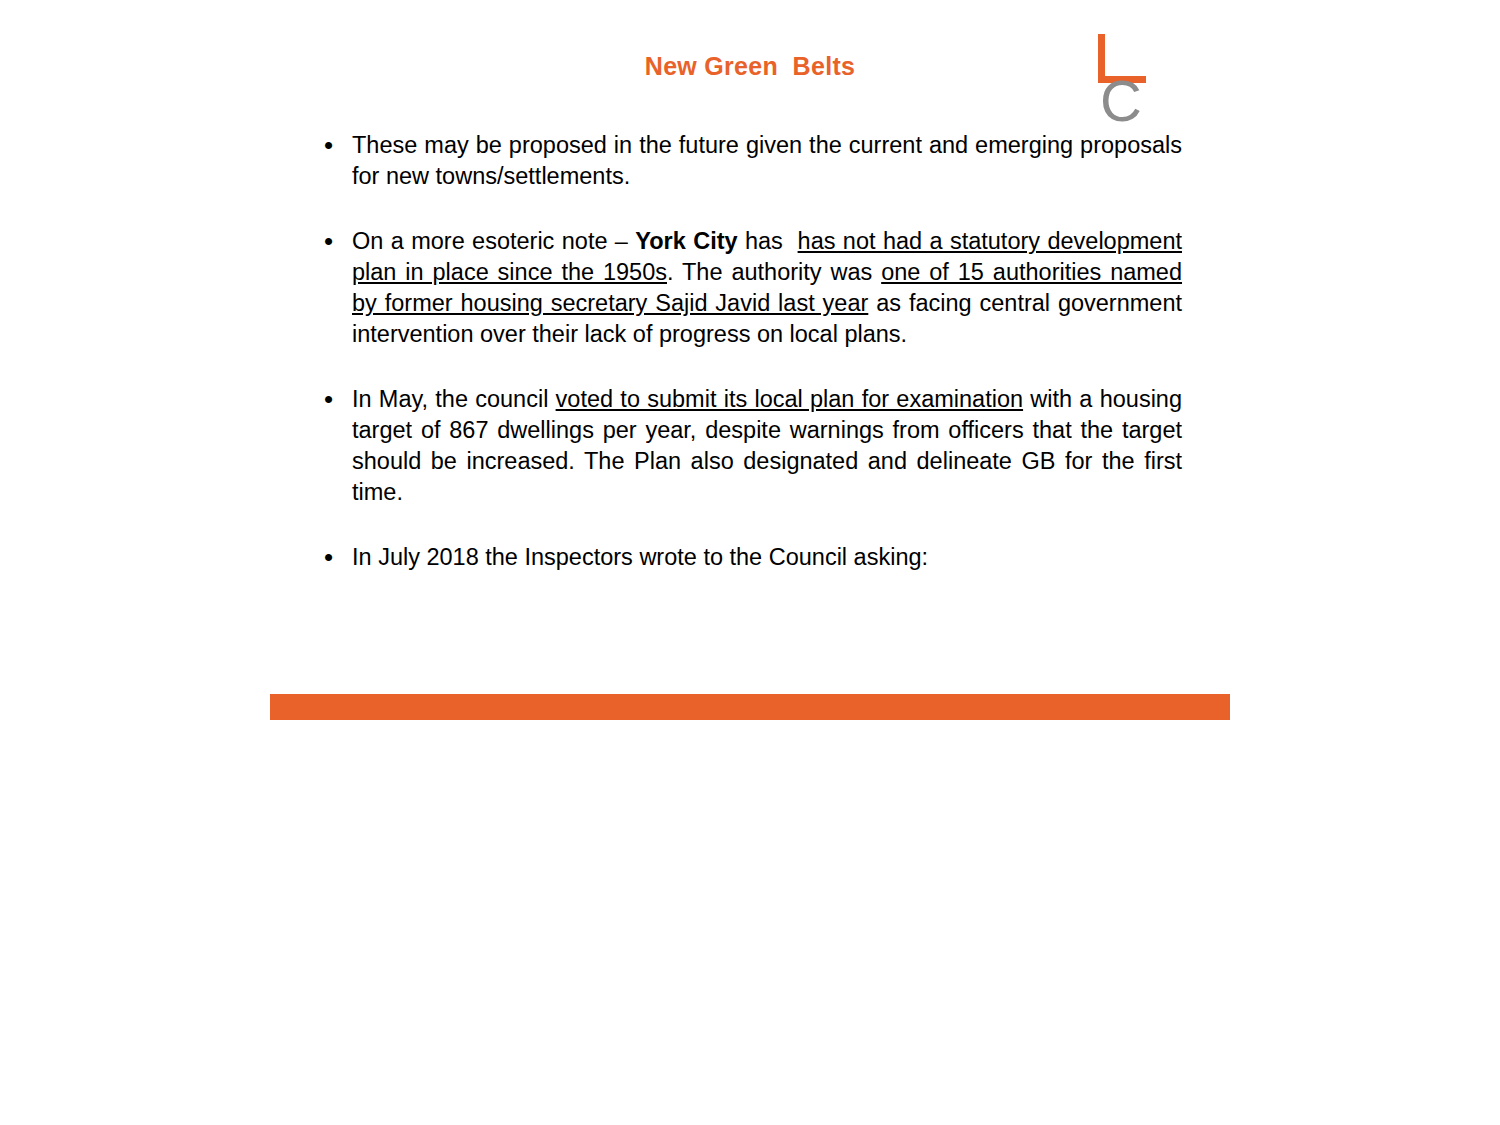New Green Belts
C
These may be proposed in the future given the current and emerging proposals for new towns/settlements.
On a more esoteric note – York City has has not had a statutory development plan in place since the 1950s. The authority was one of 15 authorities named by former housing secretary Sajid Javid last year as facing central government intervention over their lack of progress on local plans.
In May, the council voted to submit its local plan for examination with a housing target of 867 dwellings per year, despite warnings from officers that the target should be increased. The Plan also designated and delineate GB for the first time.
In July 2018 the Inspectors wrote to the Council asking: